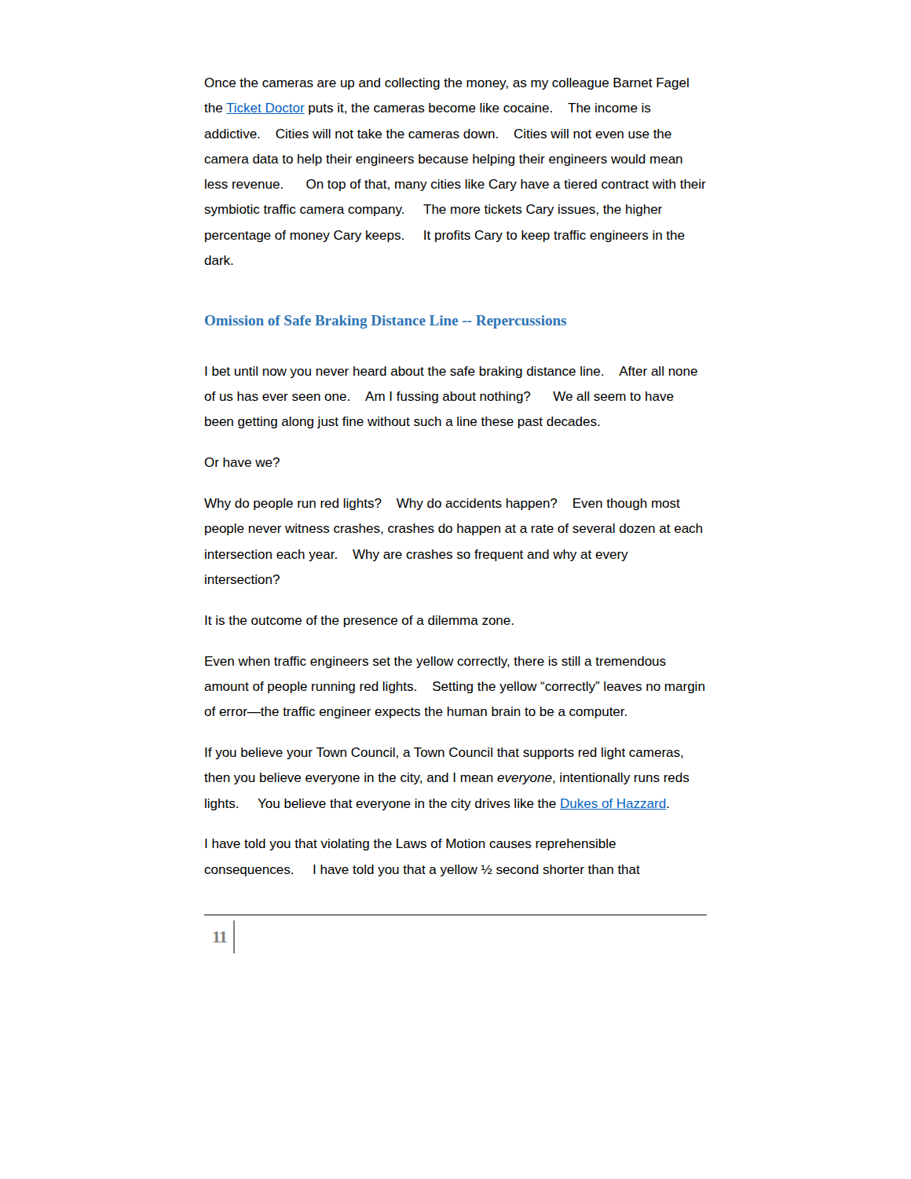Once the cameras are up and collecting the money, as my colleague Barnet Fagel the Ticket Doctor puts it, the cameras become like cocaine. The income is addictive. Cities will not take the cameras down. Cities will not even use the camera data to help their engineers because helping their engineers would mean less revenue. On top of that, many cities like Cary have a tiered contract with their symbiotic traffic camera company. The more tickets Cary issues, the higher percentage of money Cary keeps. It profits Cary to keep traffic engineers in the dark.
Omission of Safe Braking Distance Line -- Repercussions
I bet until now you never heard about the safe braking distance line. After all none of us has ever seen one. Am I fussing about nothing? We all seem to have been getting along just fine without such a line these past decades.
Or have we?
Why do people run red lights? Why do accidents happen? Even though most people never witness crashes, crashes do happen at a rate of several dozen at each intersection each year. Why are crashes so frequent and why at every intersection?
It is the outcome of the presence of a dilemma zone.
Even when traffic engineers set the yellow correctly, there is still a tremendous amount of people running red lights. Setting the yellow “correctly” leaves no margin of error—the traffic engineer expects the human brain to be a computer.
If you believe your Town Council, a Town Council that supports red light cameras, then you believe everyone in the city, and I mean everyone, intentionally runs reds lights. You believe that everyone in the city drives like the Dukes of Hazzard.
I have told you that violating the Laws of Motion causes reprehensible consequences. I have told you that a yellow ½ second shorter than that
11